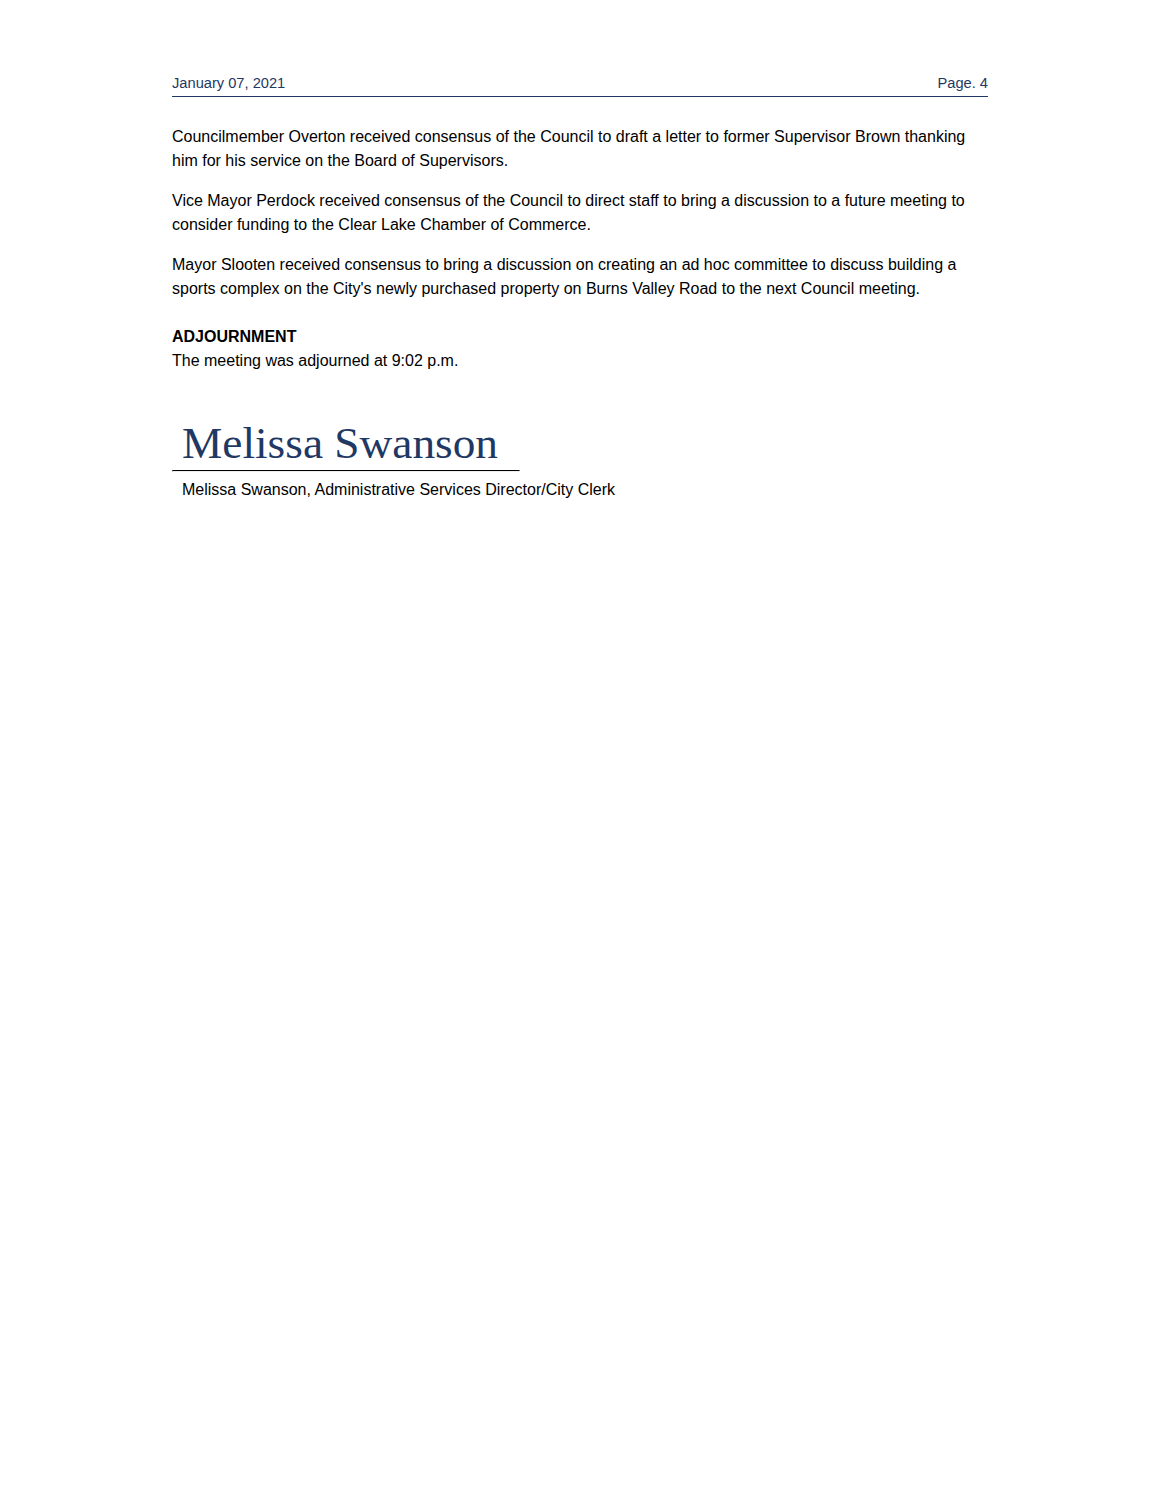January 07, 2021 Page. 4
Councilmember Overton received consensus of the Council to draft a letter to former Supervisor Brown thanking him for his service on the Board of Supervisors.
Vice Mayor Perdock received consensus of the Council to direct staff to bring a discussion to a future meeting to consider funding to the Clear Lake Chamber of Commerce.
Mayor Slooten received consensus to bring a discussion on creating an ad hoc committee to discuss building a sports complex on the City's newly purchased property on Burns Valley Road to the next Council meeting.
Adjournment
The meeting was adjourned at 9:02 p.m.
Melissa Swanson
Melissa Swanson, Administrative Services Director/City Clerk